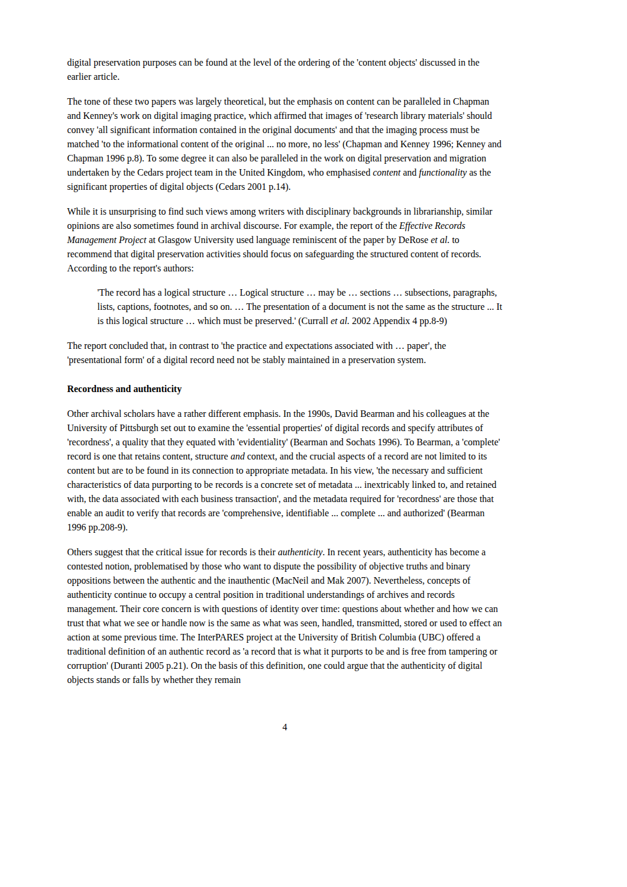digital preservation purposes can be found at the level of the ordering of the 'content objects' discussed in the earlier article.
The tone of these two papers was largely theoretical, but the emphasis on content can be paralleled in Chapman and Kenney's work on digital imaging practice, which affirmed that images of 'research library materials' should convey 'all significant information contained in the original documents' and that the imaging process must be matched 'to the informational content of the original ... no more, no less' (Chapman and Kenney 1996; Kenney and Chapman 1996 p.8). To some degree it can also be paralleled in the work on digital preservation and migration undertaken by the Cedars project team in the United Kingdom, who emphasised content and functionality as the significant properties of digital objects (Cedars 2001 p.14).
While it is unsurprising to find such views among writers with disciplinary backgrounds in librarianship, similar opinions are also sometimes found in archival discourse. For example, the report of the Effective Records Management Project at Glasgow University used language reminiscent of the paper by DeRose et al. to recommend that digital preservation activities should focus on safeguarding the structured content of records. According to the report's authors:
'The record has a logical structure … Logical structure … may be … sections … subsections, paragraphs, lists, captions, footnotes, and so on. … The presentation of a document is not the same as the structure ... It is this logical structure … which must be preserved.' (Currall et al. 2002 Appendix 4 pp.8-9)
The report concluded that, in contrast to 'the practice and expectations associated with … paper', the 'presentational form' of a digital record need not be stably maintained in a preservation system.
Recordness and authenticity
Other archival scholars have a rather different emphasis. In the 1990s, David Bearman and his colleagues at the University of Pittsburgh set out to examine the 'essential properties' of digital records and specify attributes of 'recordness', a quality that they equated with 'evidentiality' (Bearman and Sochats 1996). To Bearman, a 'complete' record is one that retains content, structure and context, and the crucial aspects of a record are not limited to its content but are to be found in its connection to appropriate metadata. In his view, 'the necessary and sufficient characteristics of data purporting to be records is a concrete set of metadata ... inextricably linked to, and retained with, the data associated with each business transaction', and the metadata required for 'recordness' are those that enable an audit to verify that records are 'comprehensive, identifiable ... complete ... and authorized' (Bearman 1996 pp.208-9).
Others suggest that the critical issue for records is their authenticity. In recent years, authenticity has become a contested notion, problematised by those who want to dispute the possibility of objective truths and binary oppositions between the authentic and the inauthentic (MacNeil and Mak 2007). Nevertheless, concepts of authenticity continue to occupy a central position in traditional understandings of archives and records management. Their core concern is with questions of identity over time: questions about whether and how we can trust that what we see or handle now is the same as what was seen, handled, transmitted, stored or used to effect an action at some previous time. The InterPARES project at the University of British Columbia (UBC) offered a traditional definition of an authentic record as 'a record that is what it purports to be and is free from tampering or corruption' (Duranti 2005 p.21). On the basis of this definition, one could argue that the authenticity of digital objects stands or falls by whether they remain
4